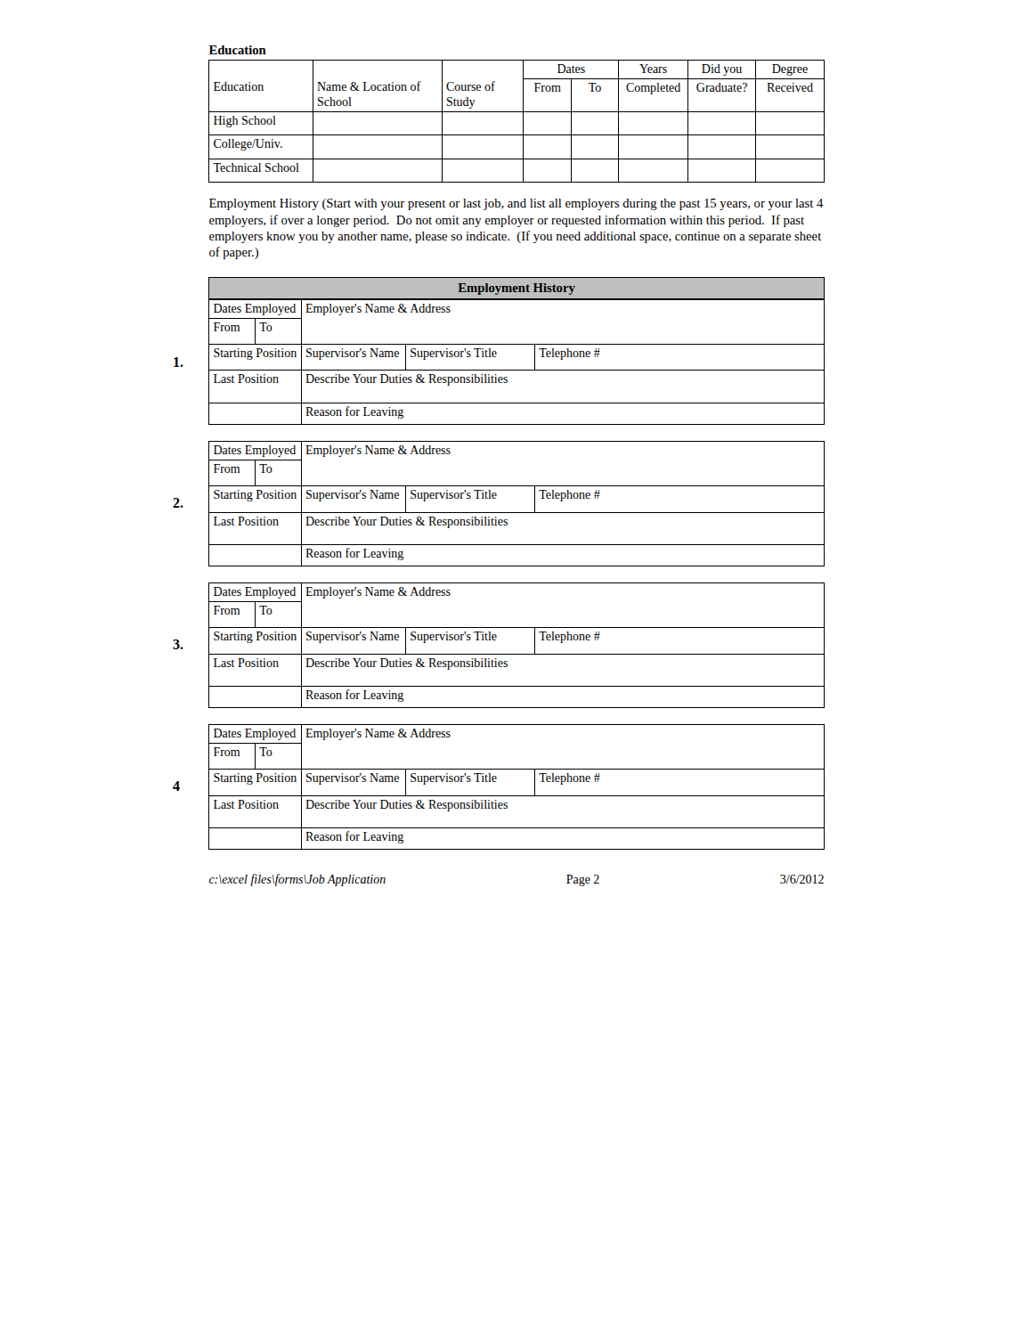Education
| | | | Dates | Years | Did you | Degree |
| --- | --- | --- | --- | --- | --- | --- |
| Education | Name & Location of School | Course of Study | From | To | Completed | Graduate? | Received |
| High School | | | | | | | |
| College/Univ. | | | | | | | |
| Technical School | | | | | | | |
Employment History (Start with your present or last job, and list all employers during the past 15 years, or your last 4 employers, if over a longer period. Do not omit any employer or requested information within this period. If past employers know you by another name, please so indicate. (If you need additional space, continue on a separate sheet of paper.)
1.
Employment History
| Dates Employed | Employer's Name & Address |
| From | To |
| Starting Position | Supervisor's Name | Supervisor's Title | Telephone # |
| Last Position | Describe Your Duties & Responsibilities |
| | Reason for Leaving |
2.
| Dates Employed | Employer's Name & Address |
| From | To |
| Starting Position | Supervisor's Name | Supervisor's Title | Telephone # |
| Last Position | Describe Your Duties & Responsibilities |
| | Reason for Leaving |
3.
| Dates Employed | Employer's Name & Address |
| From | To |
| Starting Position | Supervisor's Name | Supervisor's Title | Telephone # |
| Last Position | Describe Your Duties & Responsibilities |
| | Reason for Leaving |
4
| Dates Employed | Employer's Name & Address |
| From | To |
| Starting Position | Supervisor's Name | Supervisor's Title | Telephone # |
| Last Position | Describe Your Duties & Responsibilities |
| | Reason for Leaving |
c:\excel files\forms\Job Application
Page 2
3/6/2012